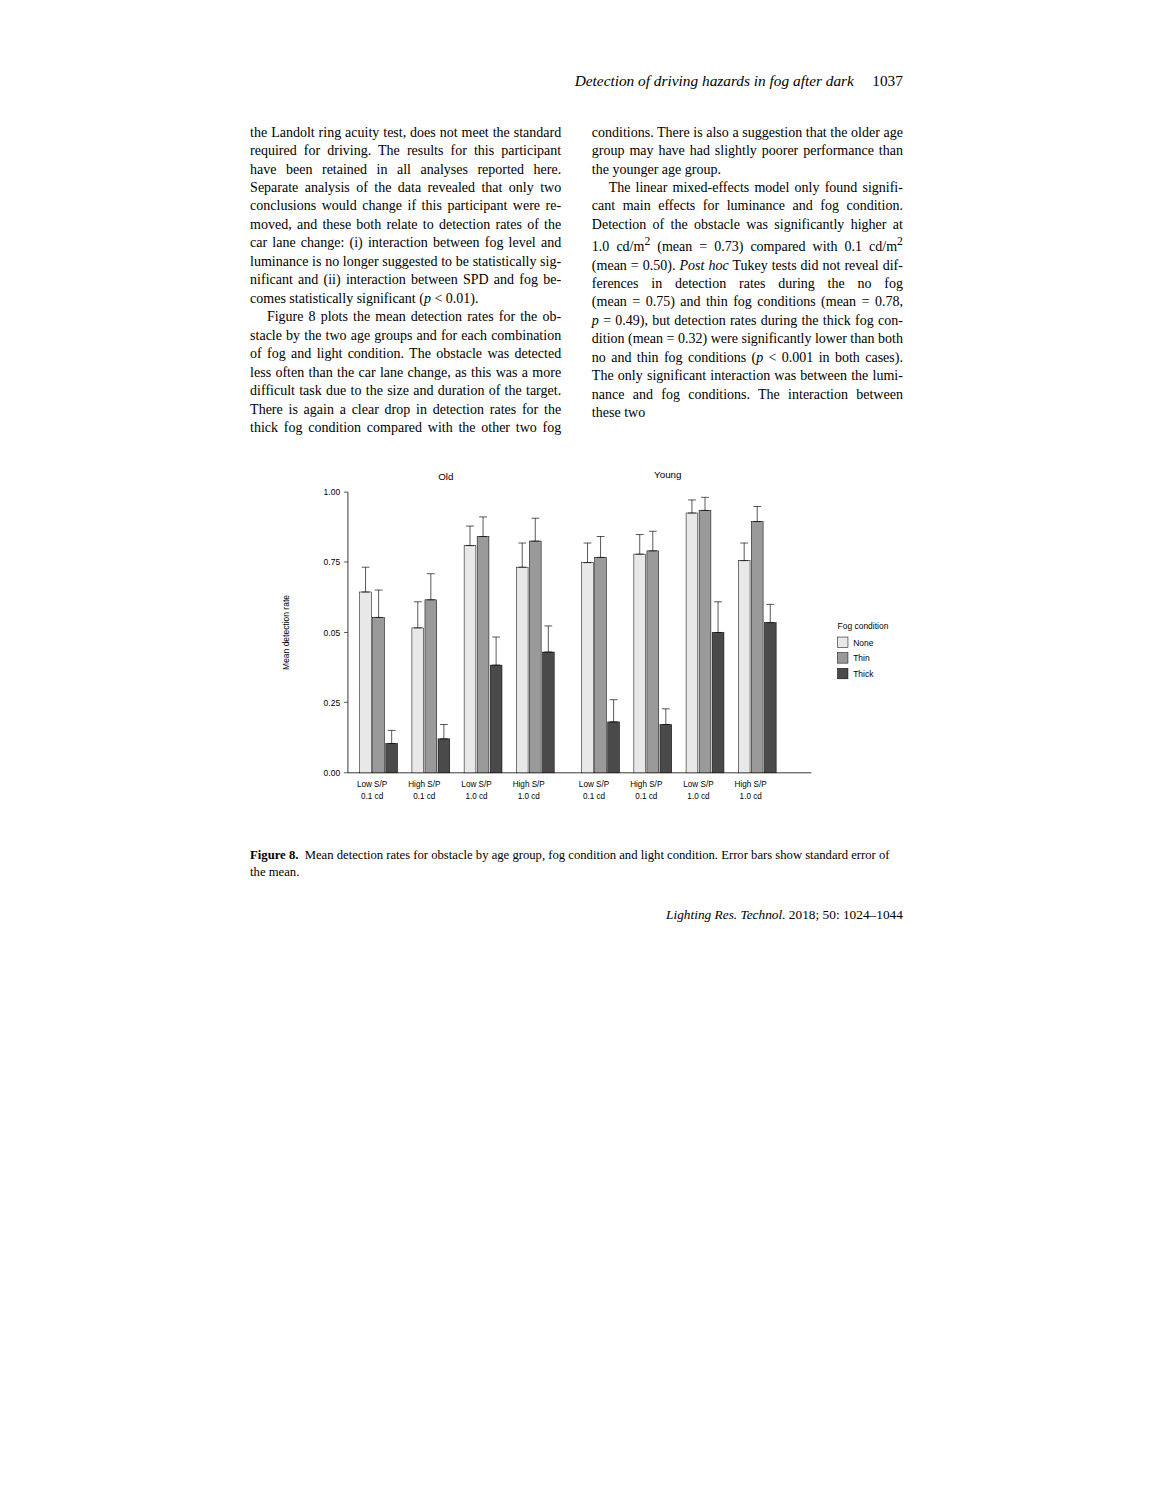Detection of driving hazards in fog after dark 1037
the Landolt ring acuity test, does not meet the standard required for driving. The results for this participant have been retained in all analyses reported here. Separate analysis of the data revealed that only two conclusions would change if this participant were removed, and these both relate to detection rates of the car lane change: (i) interaction between fog level and luminance is no longer suggested to be statistically significant and (ii) interaction between SPD and fog becomes statistically significant (p < 0.01).
Figure 8 plots the mean detection rates for the obstacle by the two age groups and for each combination of fog and light condition. The obstacle was detected less often than the car lane change, as this was a more difficult task due to the size and duration of the target. There is again a clear drop in detection rates for the thick fog condition compared with the other two fog conditions. There is also a suggestion that the older age group may have had slightly poorer performance than the younger age group.
The linear mixed-effects model only found significant main effects for luminance and fog condition. Detection of the obstacle was significantly higher at 1.0 cd/m2 (mean = 0.73) compared with 0.1 cd/m2 (mean = 0.50). Post hoc Tukey tests did not reveal differences in detection rates during the no fog (mean = 0.75) and thin fog conditions (mean = 0.78, p = 0.49), but detection rates during the thick fog condition (mean = 0.32) were significantly lower than both no and thin fog conditions (p < 0.001 in both cases). The only significant interaction was between the luminance and fog conditions. The interaction between these two
Old Young 1.00 0.75 0.05 0.25 0.00 Mean detection rate Low S/P0.1 cd High S/P0.1 cd Low S/P1.0 cd High S/P1.0 cd Low S/P0.1 cd High S/P0.1 cd Low S/P1.0 cd High S/P1.0 cd Fog condition None Thin Thick
Figure 8. Mean detection rates for obstacle by age group, fog condition and light condition. Error bars show standard error of the mean.
Lighting Res. Technol. 2018; 50: 1024–1044